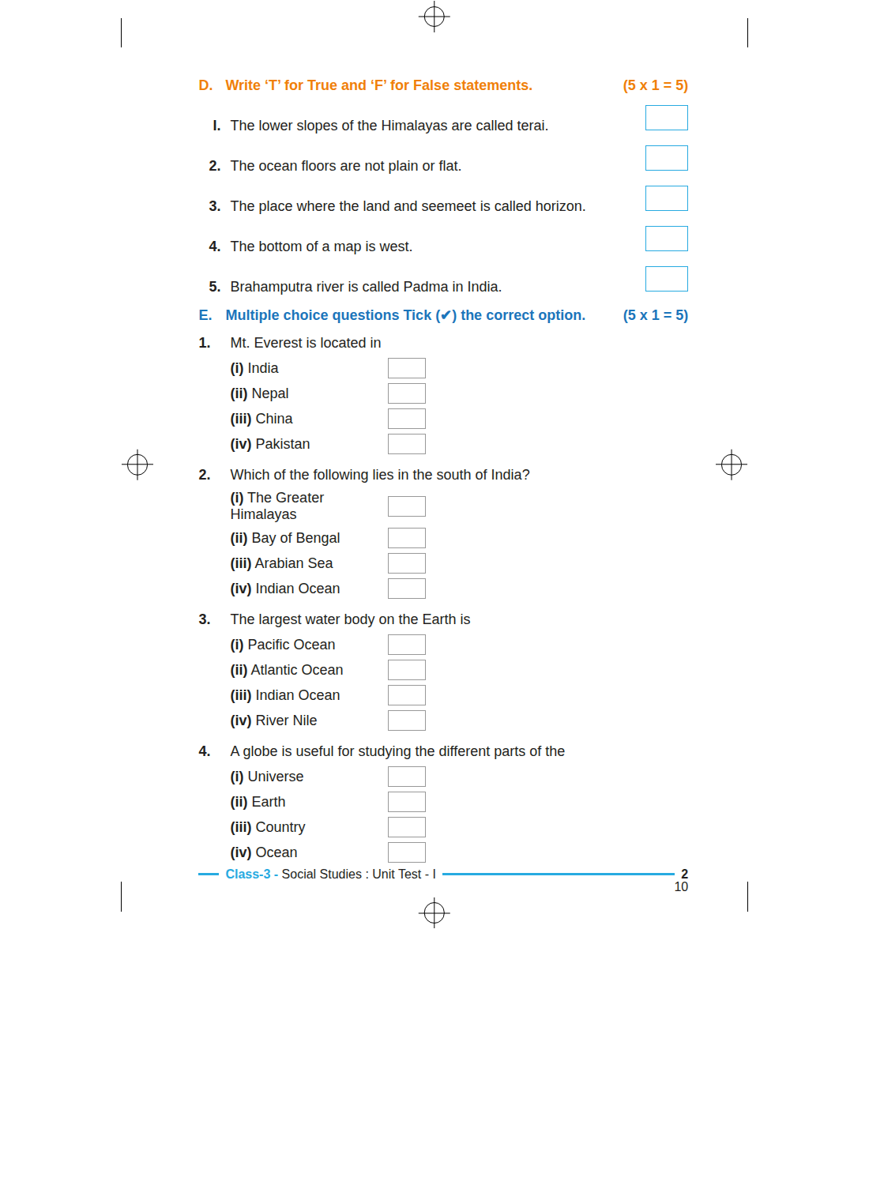D. Write ‘T’ for True and ‘F’ for False statements. (5 x 1 = 5)
I. The lower slopes of the Himalayas are called terai.
2. The ocean floors are not plain or flat.
3. The place where the land and seemeet is called horizon.
4. The bottom of a map is west.
5. Brahamputra river is called Padma in India.
E. Multiple choice questions Tick (✔) the correct option. (5 x 1 = 5)
1. Mt. Everest is located in
(i) India
(ii) Nepal
(iii) China
(iv) Pakistan
2. Which of the following lies in the south of India?
(i) The Greater Himalayas
(ii) Bay of Bengal
(iii) Arabian Sea
(iv) Indian Ocean
3. The largest water body on the Earth is
(i) Pacific Ocean
(ii) Atlantic Ocean
(iii) Indian Ocean
(iv) River Nile
4. A globe is useful for studying the different parts of the
(i) Universe
(ii) Earth
(iii) Country
(iv) Ocean
Class-3 - Social Studies : Unit Test - I 2 10